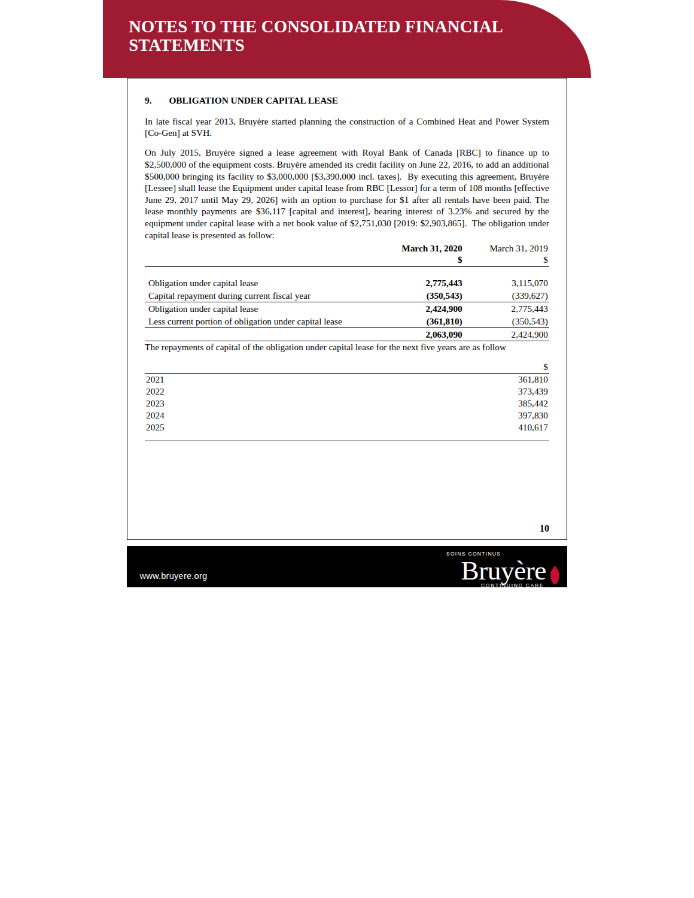NOTES TO THE CONSOLIDATED FINANCIAL STATEMENTS
Year ended March 31
9. OBLIGATION UNDER CAPITAL LEASE
In late fiscal year 2013, Bruyère started planning the construction of a Combined Heat and Power System [Co-Gen] at SVH.
On July 2015, Bruyère signed a lease agreement with Royal Bank of Canada [RBC] to finance up to $2,500,000 of the equipment costs. Bruyère amended its credit facility on June 22, 2016, to add an additional $500,000 bringing its facility to $3,000,000 [$3,390,000 incl. taxes]. By executing this agreement, Bruyère [Lessee] shall lease the Equipment under capital lease from RBC [Lessor] for a term of 108 months [effective June 29, 2017 until May 29, 2026] with an option to purchase for $1 after all rentals have been paid. The lease monthly payments are $36,117 [capital and interest], bearing interest of 3.23% and secured by the equipment under capital lease with a net book value of $2,751,030 [2019: $2,903,865]. The obligation under capital lease is presented as follow:
| | March 31, 2020 | March 31, 2019 |
| | $ | $ |
| Obligation under capital lease | 2,775,443 | 3,115,070 |
| Capital repayment during current fiscal year | (350,543) | (339,627) |
| Obligation under capital lease | 2,424,900 | 2,775,443 |
| Less current portion of obligation under capital lease | (361,810) | (350,543) |
| | 2,063,090 | 2,424,900 |
The repayments of capital of the obligation under capital lease for the next five years are as follow
| | $ |
| 2021 | 361,810 |
| 2022 | 373,439 |
| 2023 | 385,442 |
| 2024 | 397,830 |
| 2025 | 410,617 |
10
www.bruyere.org
SOINS CONTINUS Bruyère CONTINUING CARE